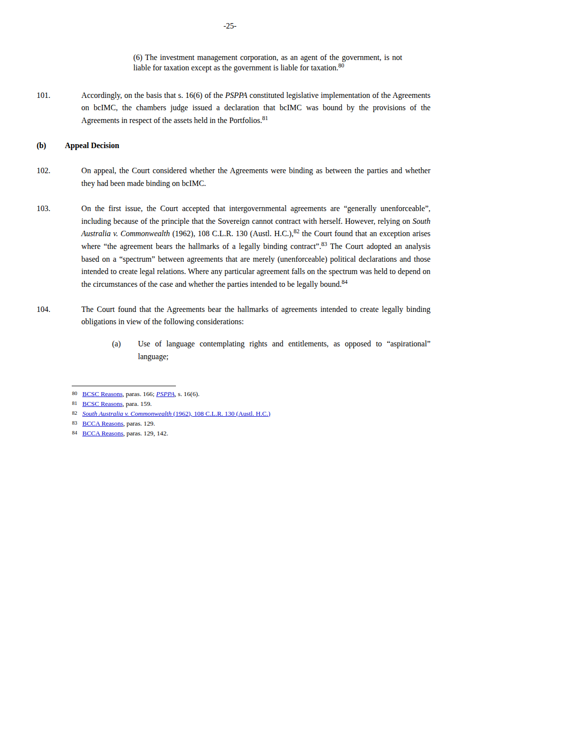-25-
(6) The investment management corporation, as an agent of the government, is not liable for taxation except as the government is liable for taxation.80
101.
Accordingly, on the basis that s. 16(6) of the PSPPA constituted legislative implementation of the Agreements on bcIMC, the chambers judge issued a declaration that bcIMC was bound by the provisions of the Agreements in respect of the assets held in the Portfolios.81
(b)
Appeal Decision
102.
On appeal, the Court considered whether the Agreements were binding as between the parties and whether they had been made binding on bcIMC.
103.
On the first issue, the Court accepted that intergovernmental agreements are “generally unenforceable”, including because of the principle that the Sovereign cannot contract with herself. However, relying on South Australia v. Commonwealth (1962), 108 C.L.R. 130 (Austl. H.C.),82 the Court found that an exception arises where “the agreement bears the hallmarks of a legally binding contract”.83 The Court adopted an analysis based on a “spectrum” between agreements that are merely (unenforceable) political declarations and those intended to create legal relations. Where any particular agreement falls on the spectrum was held to depend on the circumstances of the case and whether the parties intended to be legally bound.84
104.
The Court found that the Agreements bear the hallmarks of agreements intended to create legally binding obligations in view of the following considerations:
(a)
Use of language contemplating rights and entitlements, as opposed to “aspirational” language;
80
BCSC Reasons, paras. 166; PSPPA, s. 16(6).
81
BCSC Reasons, para. 159.
82
South Australia v. Commonwealth (1962), 108 C.L.R. 130 (Austl. H.C.)
83
BCCA Reasons, paras. 129.
84
BCCA Reasons, paras. 129, 142.